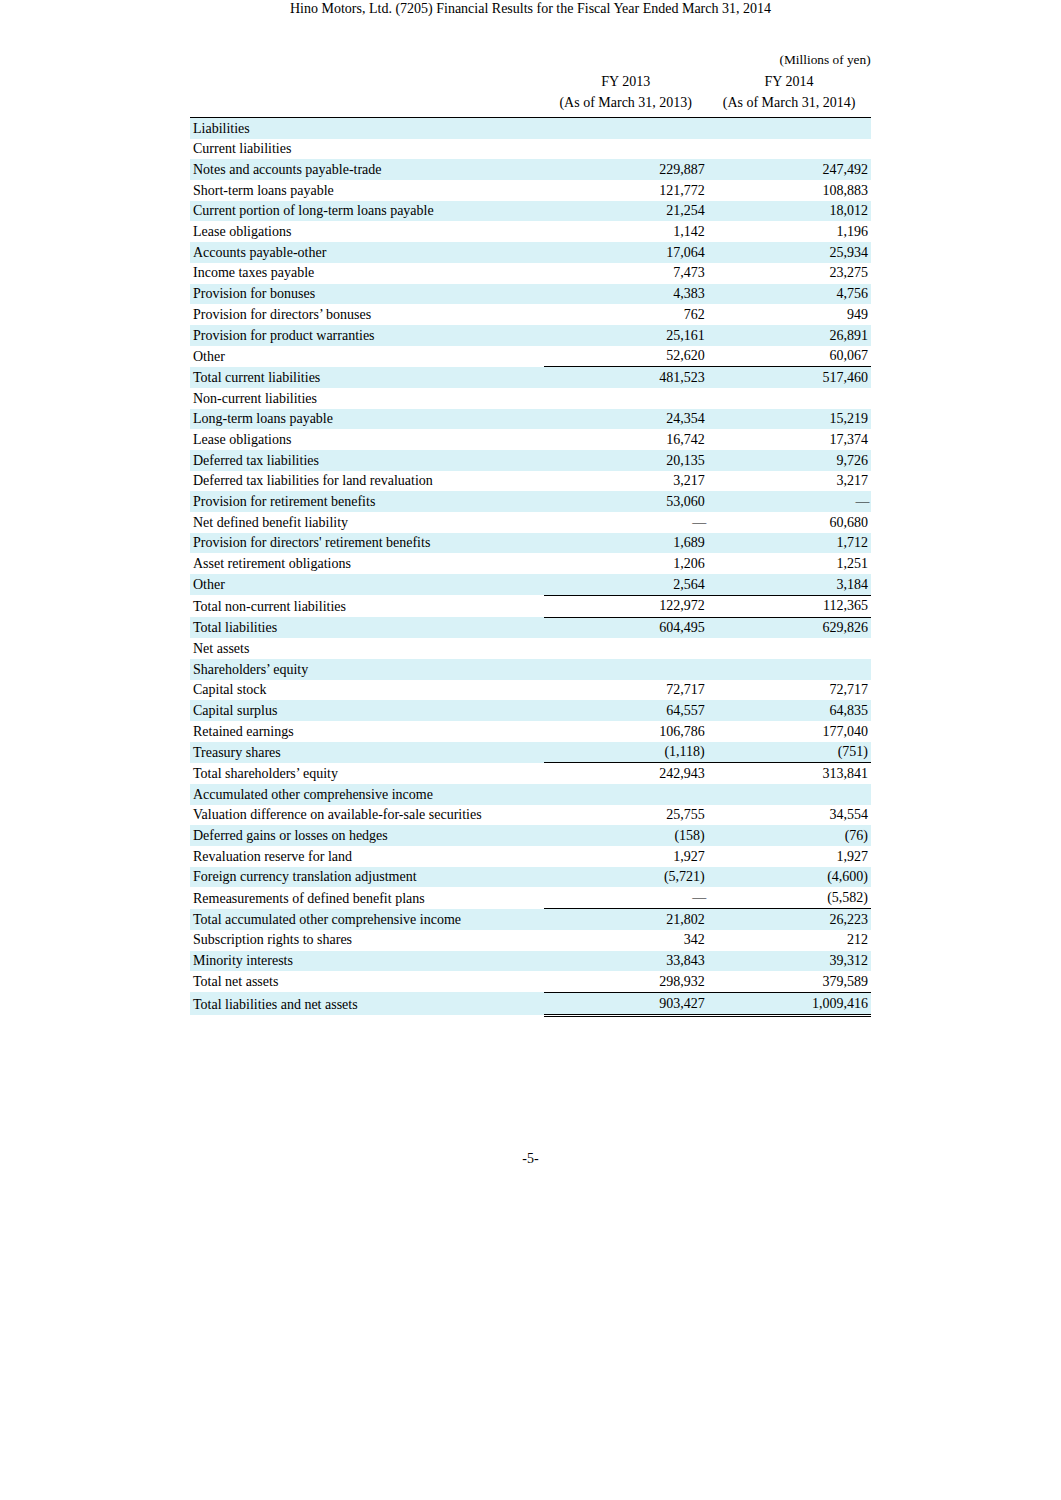Hino Motors, Ltd. (7205) Financial Results for the Fiscal Year Ended March 31, 2014
(Millions of yen)
| | FY 2013 | FY 2014 |
| --- | --- | --- |
| | (As of March 31, 2013) | (As of March 31, 2014) |
| Liabilities | | |
| Current liabilities | | |
| Notes and accounts payable-trade | 229,887 | 247,492 |
| Short-term loans payable | 121,772 | 108,883 |
| Current portion of long-term loans payable | 21,254 | 18,012 |
| Lease obligations | 1,142 | 1,196 |
| Accounts payable-other | 17,064 | 25,934 |
| Income taxes payable | 7,473 | 23,275 |
| Provision for bonuses | 4,383 | 4,756 |
| Provision for directors’ bonuses | 762 | 949 |
| Provision for product warranties | 25,161 | 26,891 |
| Other | 52,620 | 60,067 |
| Total current liabilities | 481,523 | 517,460 |
| Non-current liabilities | | |
| Long-term loans payable | 24,354 | 15,219 |
| Lease obligations | 16,742 | 17,374 |
| Deferred tax liabilities | 20,135 | 9,726 |
| Deferred tax liabilities for land revaluation | 3,217 | 3,217 |
| Provision for retirement benefits | 53,060 | — |
| Net defined benefit liability | — | 60,680 |
| Provision for directors' retirement benefits | 1,689 | 1,712 |
| Asset retirement obligations | 1,206 | 1,251 |
| Other | 2,564 | 3,184 |
| Total non-current liabilities | 122,972 | 112,365 |
| Total liabilities | 604,495 | 629,826 |
| Net assets | | |
| Shareholders’ equity | | |
| Capital stock | 72,717 | 72,717 |
| Capital surplus | 64,557 | 64,835 |
| Retained earnings | 106,786 | 177,040 |
| Treasury shares | (1,118) | (751) |
| Total shareholders’ equity | 242,943 | 313,841 |
| Accumulated other comprehensive income | | |
| Valuation difference on available-for-sale securities | 25,755 | 34,554 |
| Deferred gains or losses on hedges | (158) | (76) |
| Revaluation reserve for land | 1,927 | 1,927 |
| Foreign currency translation adjustment | (5,721) | (4,600) |
| Remeasurements of defined benefit plans | — | (5,582) |
| Total accumulated other comprehensive income | 21,802 | 26,223 |
| Subscription rights to shares | 342 | 212 |
| Minority interests | 33,843 | 39,312 |
| Total net assets | 298,932 | 379,589 |
| Total liabilities and net assets | 903,427 | 1,009,416 |
-5-